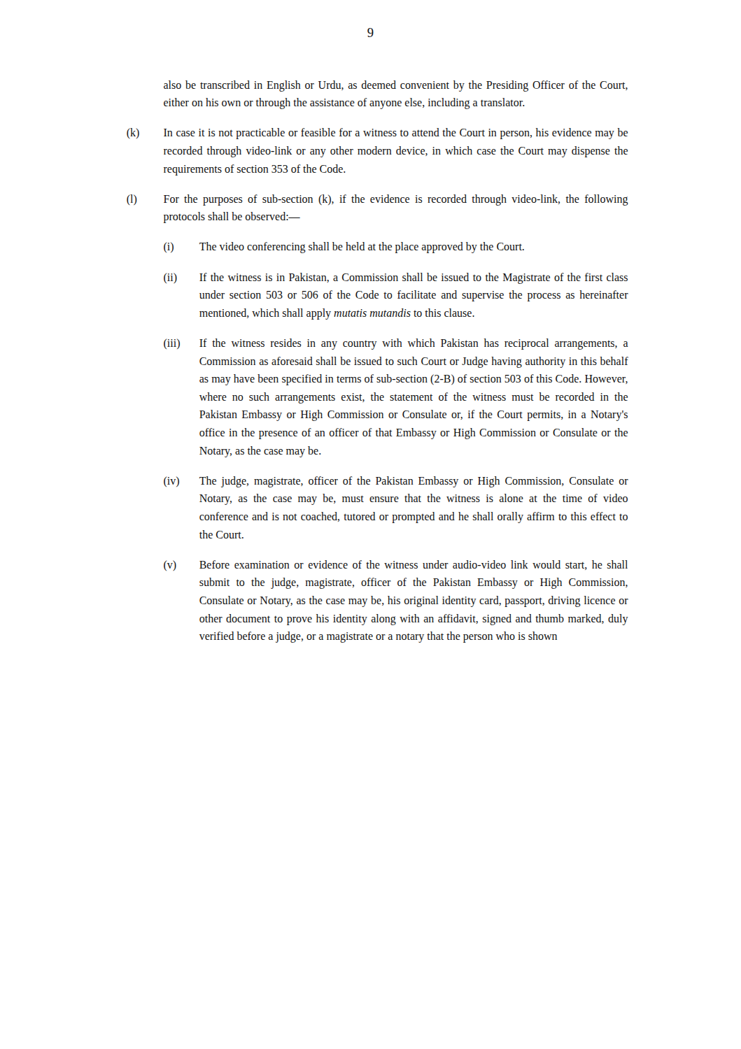9
also be transcribed in English or Urdu, as deemed convenient by the Presiding Officer of the Court, either on his own or through the assistance of anyone else, including a translator.
(k)
In case it is not practicable or feasible for a witness to attend the Court in person, his evidence may be recorded through video-link or any other modern device, in which case the Court may dispense the requirements of section 353 of the Code.
(l)
For the purposes of sub-section (k), if the evidence is recorded through video-link, the following protocols shall be observed:—
(i)
The video conferencing shall be held at the place approved by the Court.
(ii)
If the witness is in Pakistan, a Commission shall be issued to the Magistrate of the first class under section 503 or 506 of the Code to facilitate and supervise the process as hereinafter mentioned, which shall apply mutatis mutandis to this clause.
(iii)
If the witness resides in any country with which Pakistan has reciprocal arrangements, a Commission as aforesaid shall be issued to such Court or Judge having authority in this behalf as may have been specified in terms of sub-section (2-B) of section 503 of this Code. However, where no such arrangements exist, the statement of the witness must be recorded in the Pakistan Embassy or High Commission or Consulate or, if the Court permits, in a Notary's office in the presence of an officer of that Embassy or High Commission or Consulate or the Notary, as the case may be.
(iv)
The judge, magistrate, officer of the Pakistan Embassy or High Commission, Consulate or Notary, as the case may be, must ensure that the witness is alone at the time of video conference and is not coached, tutored or prompted and he shall orally affirm to this effect to the Court.
(v)
Before examination or evidence of the witness under audio-video link would start, he shall submit to the judge, magistrate, officer of the Pakistan Embassy or High Commission, Consulate or Notary, as the case may be, his original identity card, passport, driving licence or other document to prove his identity along with an affidavit, signed and thumb marked, duly verified before a judge, or a magistrate or a notary that the person who is shown